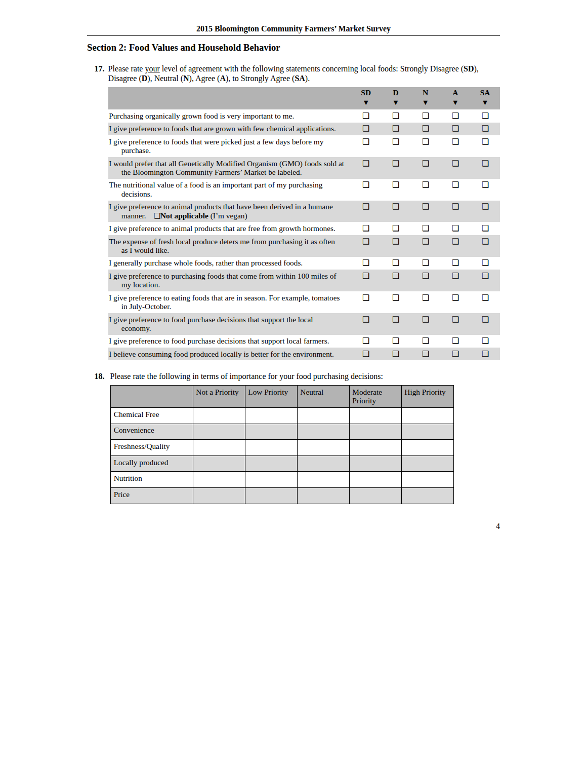2015 Bloomington Community Farmers’ Market Survey
Section 2: Food Values and Household Behavior
Please rate your level of agreement with the following statements concerning local foods: Strongly Disagree (SD), Disagree (D), Neutral (N), Agree (A), to Strongly Agree (SA).
| | SD | D | N | A | SA |
| --- | --- | --- | --- | --- | --- |
| | ▼ | ▼ | ▼ | ▼ | ▼ |
| Purchasing organically grown food is very important to me. | ❑ | ❑ | ❑ | ❑ | ❑ |
| I give preference to foods that are grown with few chemical applications. | ❑ | ❑ | ❑ | ❑ | ❑ |
| I give preference to foods that were picked just a few days before my purchase. | ❑ | ❑ | ❑ | ❑ | ❑ |
| I would prefer that all Genetically Modified Organism (GMO) foods sold at the Bloomington Community Farmers’ Market be labeled. | ❑ | ❑ | ❑ | ❑ | ❑ |
| The nutritional value of a food is an important part of my purchasing decisions. | ❑ | ❑ | ❑ | ❑ | ❑ |
| I give preference to animal products that have been derived in a humane manner. ❑ Not applicable (I’m vegan) | ❑ | ❑ | ❑ | ❑ | ❑ |
| I give preference to animal products that are free from growth hormones. | ❑ | ❑ | ❑ | ❑ | ❑ |
| The expense of fresh local produce deters me from purchasing it as often as I would like. | ❑ | ❑ | ❑ | ❑ | ❑ |
| I generally purchase whole foods, rather than processed foods. | ❑ | ❑ | ❑ | ❑ | ❑ |
| I give preference to purchasing foods that come from within 100 miles of my location. | ❑ | ❑ | ❑ | ❑ | ❑ |
| I give preference to eating foods that are in season. For example, tomatoes in July-October. | ❑ | ❑ | ❑ | ❑ | ❑ |
| I give preference to food purchase decisions that support the local economy. | ❑ | ❑ | ❑ | ❑ | ❑ |
| I give preference to food purchase decisions that support local farmers. | ❑ | ❑ | ❑ | ❑ | ❑ |
| I believe consuming food produced locally is better for the environment. | ❑ | ❑ | ❑ | ❑ | ❑ |
Please rate the following in terms of importance for your food purchasing decisions:
| | Not a Priority | Low Priority | Neutral | Moderate Priority | High Priority |
| --- | --- | --- | --- | --- | --- |
| Chemical Free | | | | | |
| Convenience | | | | | |
| Freshness/Quality | | | | | |
| Locally produced | | | | | |
| Nutrition | | | | | |
| Price | | | | | |
4